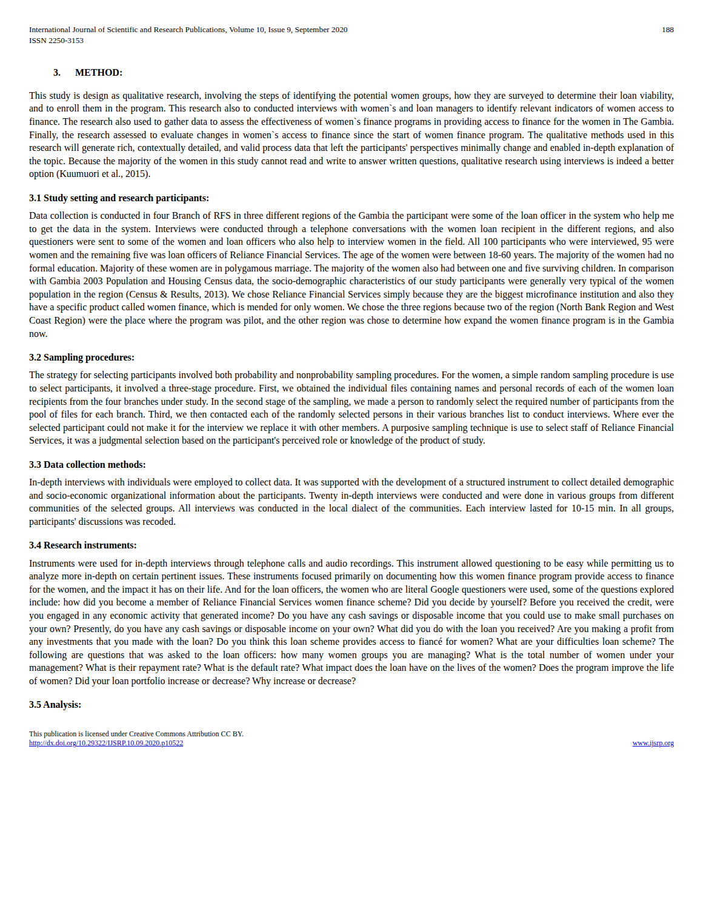International Journal of Scientific and Research Publications, Volume 10, Issue 9, September 2020
188
ISSN 2250-3153
3. METHOD:
This study is design as qualitative research, involving the steps of identifying the potential women groups, how they are surveyed to determine their loan viability, and to enroll them in the program. This research also to conducted interviews with women`s and loan managers to identify relevant indicators of women access to finance. The research also used to gather data to assess the effectiveness of women`s finance programs in providing access to finance for the women in The Gambia. Finally, the research assessed to evaluate changes in women`s access to finance since the start of women finance program. The qualitative methods used in this research will generate rich, contextually detailed, and valid process data that left the participants' perspectives minimally change and enabled in-depth explanation of the topic. Because the majority of the women in this study cannot read and write to answer written questions, qualitative research using interviews is indeed a better option (Kuumuori et al., 2015).
3.1 Study setting and research participants:
Data collection is conducted in four Branch of RFS in three different regions of the Gambia the participant were some of the loan officer in the system who help me to get the data in the system. Interviews were conducted through a telephone conversations with the women loan recipient in the different regions, and also questioners were sent to some of the women and loan officers who also help to interview women in the field. All 100 participants who were interviewed, 95 were women and the remaining five was loan officers of Reliance Financial Services. The age of the women were between 18-60 years. The majority of the women had no formal education. Majority of these women are in polygamous marriage. The majority of the women also had between one and five surviving children. In comparison with Gambia 2003 Population and Housing Census data, the socio-demographic characteristics of our study participants were generally very typical of the women population in the region (Census & Results, 2013). We chose Reliance Financial Services simply because they are the biggest microfinance institution and also they have a specific product called women finance, which is mended for only women. We chose the three regions because two of the region (North Bank Region and West Coast Region) were the place where the program was pilot, and the other region was chose to determine how expand the women finance program is in the Gambia now.
3.2 Sampling procedures:
The strategy for selecting participants involved both probability and nonprobability sampling procedures. For the women, a simple random sampling procedure is use to select participants, it involved a three-stage procedure. First, we obtained the individual files containing names and personal records of each of the women loan recipients from the four branches under study. In the second stage of the sampling, we made a person to randomly select the required number of participants from the pool of files for each branch. Third, we then contacted each of the randomly selected persons in their various branches list to conduct interviews. Where ever the selected participant could not make it for the interview we replace it with other members. A purposive sampling technique is use to select staff of Reliance Financial Services, it was a judgmental selection based on the participant's perceived role or knowledge of the product of study.
3.3 Data collection methods:
In-depth interviews with individuals were employed to collect data. It was supported with the development of a structured instrument to collect detailed demographic and socio-economic organizational information about the participants. Twenty in-depth interviews were conducted and were done in various groups from different communities of the selected groups. All interviews was conducted in the local dialect of the communities. Each interview lasted for 10-15 min. In all groups, participants' discussions was recoded.
3.4 Research instruments:
Instruments were used for in-depth interviews through telephone calls and audio recordings. This instrument allowed questioning to be easy while permitting us to analyze more in-depth on certain pertinent issues. These instruments focused primarily on documenting how this women finance program provide access to finance for the women, and the impact it has on their life. And for the loan officers, the women who are literal Google questioners were used, some of the questions explored include: how did you become a member of Reliance Financial Services women finance scheme? Did you decide by yourself? Before you received the credit, were you engaged in any economic activity that generated income? Do you have any cash savings or disposable income that you could use to make small purchases on your own? Presently, do you have any cash savings or disposable income on your own? What did you do with the loan you received? Are you making a profit from any investments that you made with the loan? Do you think this loan scheme provides access to fiancé for women? What are your difficulties loan scheme? The following are questions that was asked to the loan officers: how many women groups you are managing? What is the total number of women under your management? What is their repayment rate? What is the default rate? What impact does the loan have on the lives of the women? Does the program improve the life of women? Did your loan portfolio increase or decrease? Why increase or decrease?
3.5 Analysis:
This publication is licensed under Creative Commons Attribution CC BY. http://dx.doi.org/10.29322/IJSRP.10.09.2020.p10522 www.ijsrp.org